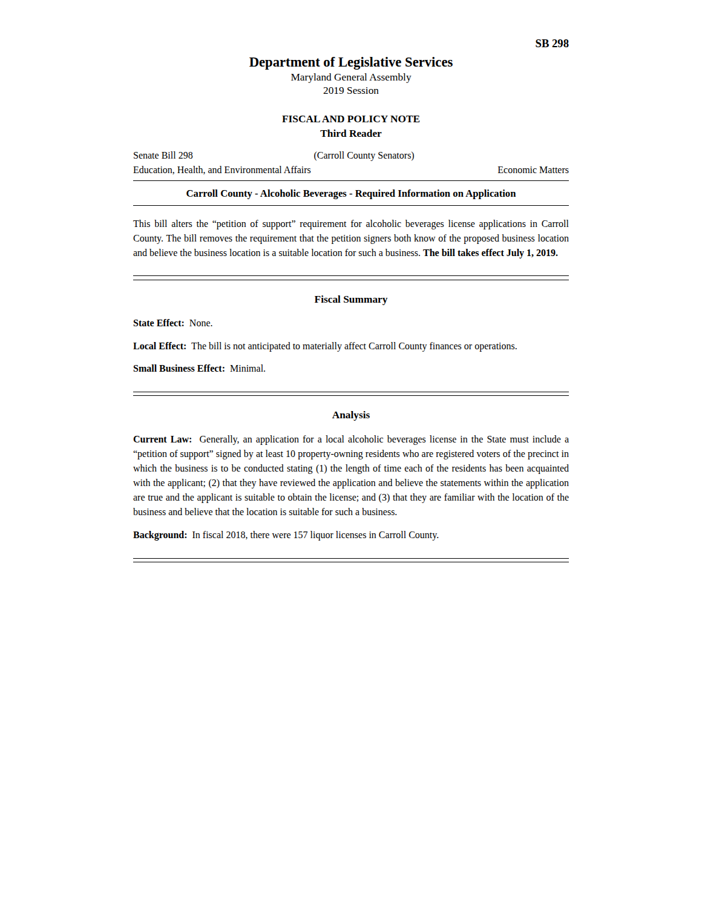SB 298
Department of Legislative Services
Maryland General Assembly
2019 Session
FISCAL AND POLICY NOTE
Third Reader
| Senate Bill 298 | (Carroll County Senators) | |
| Education, Health, and Environmental Affairs | Economic Matters |
Carroll County - Alcoholic Beverages - Required Information on Application
This bill alters the “petition of support” requirement for alcoholic beverages license applications in Carroll County. The bill removes the requirement that the petition signers both know of the proposed business location and believe the business location is a suitable location for such a business. The bill takes effect July 1, 2019.
Fiscal Summary
State Effect: None.
Local Effect: The bill is not anticipated to materially affect Carroll County finances or operations.
Small Business Effect: Minimal.
Analysis
Current Law: Generally, an application for a local alcoholic beverages license in the State must include a “petition of support” signed by at least 10 property-owning residents who are registered voters of the precinct in which the business is to be conducted stating (1) the length of time each of the residents has been acquainted with the applicant; (2) that they have reviewed the application and believe the statements within the application are true and the applicant is suitable to obtain the license; and (3) that they are familiar with the location of the business and believe that the location is suitable for such a business.
Background: In fiscal 2018, there were 157 liquor licenses in Carroll County.